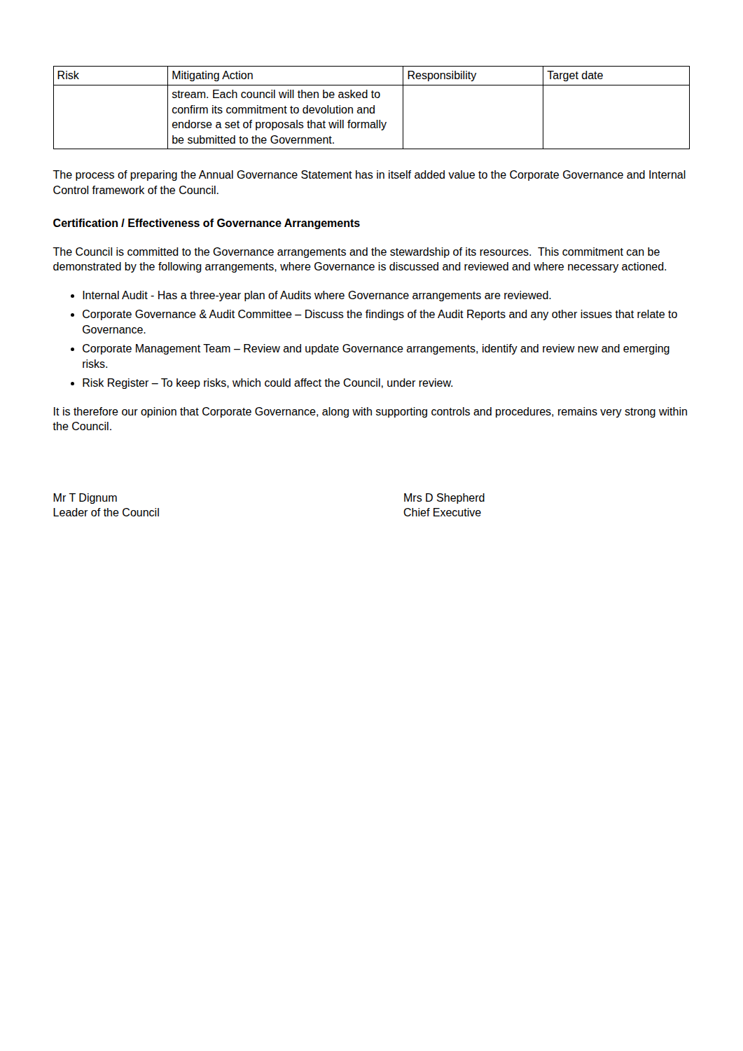| Risk | Mitigating Action | Responsibility | Target date |
| --- | --- | --- | --- |
| | stream. Each council will then be asked to confirm its commitment to devolution and endorse a set of proposals that will formally be submitted to the Government. | | |
The process of preparing the Annual Governance Statement has in itself added value to the Corporate Governance and Internal Control framework of the Council.
Certification / Effectiveness of Governance Arrangements
The Council is committed to the Governance arrangements and the stewardship of its resources. This commitment can be demonstrated by the following arrangements, where Governance is discussed and reviewed and where necessary actioned.
Internal Audit - Has a three-year plan of Audits where Governance arrangements are reviewed.
Corporate Governance & Audit Committee – Discuss the findings of the Audit Reports and any other issues that relate to Governance.
Corporate Management Team – Review and update Governance arrangements, identify and review new and emerging risks.
Risk Register – To keep risks, which could affect the Council, under review.
It is therefore our opinion that Corporate Governance, along with supporting controls and procedures, remains very strong within the Council.
| Mr T Dignum Leader of the Council | Mrs D Shepherd Chief Executive |